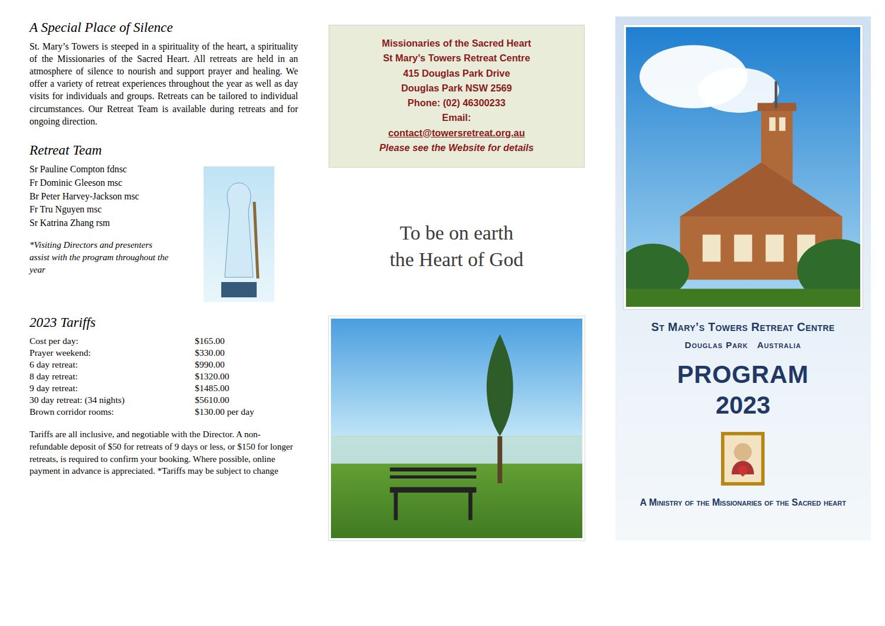A Special Place of Silence
St. Mary’s Towers is steeped in a spirituality of the heart, a spirituality of the Missionaries of the Sacred Heart. All retreats are held in an atmosphere of silence to nourish and support prayer and healing. We offer a variety of retreat experiences throughout the year as well as day visits for individuals and groups. Retreats can be tailored to individual circumstances. Our Retreat Team is available during retreats and for ongoing direction.
Retreat Team
Sr Pauline Compton fdnsc
Fr Dominic Gleeson msc
Br Peter Harvey-Jackson msc
Fr Tru Nguyen msc
Sr Katrina Zhang rsm
*Visiting Directors and presenters assist with the program throughout the year
2023 Tariffs
| Cost per day: | $165.00 |
| Prayer weekend: | $330.00 |
| 6 day retreat: | $990.00 |
| 8 day retreat: | $1320.00 |
| 9 day retreat: | $1485.00 |
| 30 day retreat: (34 nights) | $5610.00 |
| Brown corridor rooms: | $130.00 per day |
Tariffs are all inclusive, and negotiable with the Director. A non-refundable deposit of $50 for retreats of 9 days or less, or $150 for longer retreats, is required to confirm your booking. Where possible, online payment in advance is appreciated. *Tariffs may be subject to change
Missionaries of the Sacred Heart
St Mary’s Towers Retreat Centre
415 Douglas Park Drive
Douglas Park NSW 2569
Phone: (02) 46300233
Email:
contact@towersretreat.org.au
Please see the Website for details
To be on earth
the Heart of God
St Mary’s Towers Retreat Centre
Douglas Park Australia
PROGRAM
2023
A Ministry of the Missionaries of the Sacred heart